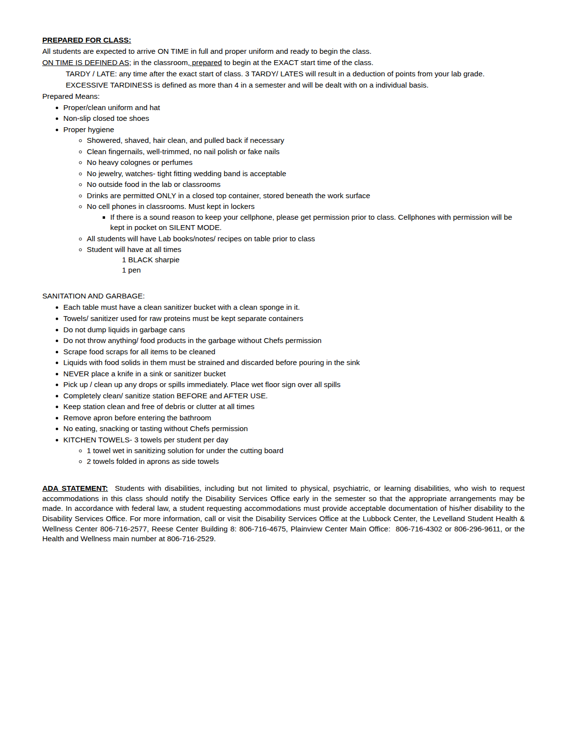PREPARED FOR CLASS:
All students are expected to arrive ON TIME in full and proper uniform and ready to begin the class.
ON TIME IS DEFINED AS; in the classroom, prepared to begin at the EXACT start time of the class.
TARDY / LATE: any time after the exact start of class. 3 TARDY/ LATES will result in a deduction of points from your lab grade.
EXCESSIVE TARDINESS is defined as more than 4 in a semester and will be dealt with on a individual basis.
Prepared Means:
Proper/clean uniform and hat
Non-slip closed toe shoes
Proper hygiene
Showered, shaved, hair clean, and pulled back if necessary
Clean fingernails, well-trimmed, no nail polish or fake nails
No heavy colognes or perfumes
No jewelry, watches- tight fitting wedding band is acceptable
No outside food in the lab or classrooms
Drinks are permitted ONLY in a closed top container, stored beneath the work surface
No cell phones in classrooms. Must kept in lockers
If there is a sound reason to keep your cellphone, please get permission prior to class. Cellphones with permission will be kept in pocket on SILENT MODE.
All students will have Lab books/notes/ recipes on table prior to class
Student will have at all times
1 BLACK sharpie
1 pen
SANITATION AND GARBAGE:
Each table must have a clean sanitizer bucket with a clean sponge in it.
Towels/ sanitizer used for raw proteins must be kept separate containers
Do not dump liquids in garbage cans
Do not throw anything/ food products in the garbage without Chefs permission
Scrape food scraps for all items to be cleaned
Liquids with food solids in them must be strained and discarded before pouring in the sink
NEVER place a knife in a sink or sanitizer bucket
Pick up / clean up any drops or spills immediately. Place wet floor sign over all spills
Completely clean/ sanitize station BEFORE and AFTER USE.
Keep station clean and free of debris or clutter at all times
Remove apron before entering the bathroom
No eating, snacking or tasting without Chefs permission
KITCHEN TOWELS- 3 towels per student per day
1 towel wet in sanitizing solution for under the cutting board
2 towels folded in aprons as side towels
ADA STATEMENT: Students with disabilities, including but not limited to physical, psychiatric, or learning disabilities, who wish to request accommodations in this class should notify the Disability Services Office early in the semester so that the appropriate arrangements may be made. In accordance with federal law, a student requesting accommodations must provide acceptable documentation of his/her disability to the Disability Services Office. For more information, call or visit the Disability Services Office at the Lubbock Center, the Levelland Student Health & Wellness Center 806-716-2577, Reese Center Building 8: 806-716-4675, Plainview Center Main Office: 806-716-4302 or 806-296-9611, or the Health and Wellness main number at 806-716-2529.